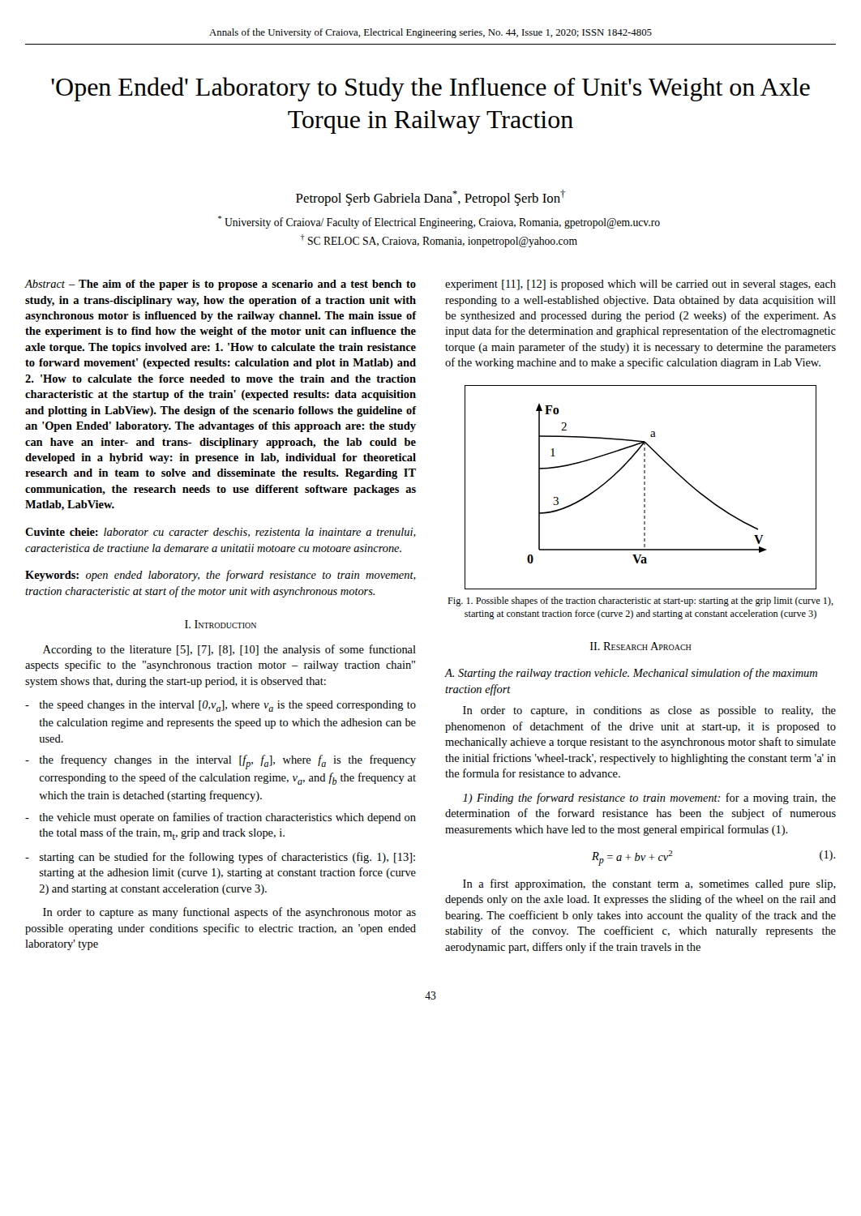Annals of the University of Craiova, Electrical Engineering series, No. 44, Issue 1, 2020; ISSN 1842-4805
'Open Ended' Laboratory to Study the Influence of Unit's Weight on Axle Torque in Railway Traction
Petropol Şerb Gabriela Dana*, Petropol Şerb Ion†
* University of Craiova/ Faculty of Electrical Engineering, Craiova, Romania, gpetropol@em.ucv.ro
† SC RELOC SA, Craiova, Romania, ionpetropol@yahoo.com
Abstract – The aim of the paper is to propose a scenario and a test bench to study, in a trans-disciplinary way, how the operation of a traction unit with asynchronous motor is influenced by the railway channel. The main issue of the experiment is to find how the weight of the motor unit can influence the axle torque. The topics involved are: 1. 'How to calculate the train resistance to forward movement' (expected results: calculation and plot in Matlab) and 2. 'How to calculate the force needed to move the train and the traction characteristic at the startup of the train' (expected results: data acquisition and plotting in LabView). The design of the scenario follows the guideline of an 'Open Ended' laboratory. The advantages of this approach are: the study can have an inter- and trans- disciplinary approach, the lab could be developed in a hybrid way: in presence in lab, individual for theoretical research and in team to solve and disseminate the results. Regarding IT communication, the research needs to use different software packages as Matlab, LabView.
Cuvinte cheie: laborator cu caracter deschis, rezistenta la inaintare a trenului, caracteristica de tractiune la demarare a unitatii motoare cu motoare asincrone.
Keywords: open ended laboratory, the forward resistance to train movement, traction characteristic at start of the motor unit with asynchronous motors.
I. Introduction
According to the literature [5], [7], [8], [10] the analysis of some functional aspects specific to the "asynchronous traction motor – railway traction chain" system shows that, during the start-up period, it is observed that:
the speed changes in the interval [0,va], where va is the speed corresponding to the calculation regime and represents the speed up to which the adhesion can be used.
the frequency changes in the interval [fp, fa], where fa is the frequency corresponding to the speed of the calculation regime, va, and fb the frequency at which the train is detached (starting frequency).
the vehicle must operate on families of traction characteristics which depend on the total mass of the train, mt, grip and track slope, i.
starting can be studied for the following types of characteristics (fig. 1), [13]: starting at the adhesion limit (curve 1), starting at constant traction force (curve 2) and starting at constant acceleration (curve 3).
In order to capture as many functional aspects of the asynchronous motor as possible operating under conditions specific to electric traction, an 'open ended laboratory' type
experiment [11], [12] is proposed which will be carried out in several stages, each responding to a well-established objective. Data obtained by data acquisition will be synthesized and processed during the period (2 weeks) of the experiment. As input data for the determination and graphical representation of the electromagnetic torque (a main parameter of the study) it is necessary to determine the parameters of the working machine and to make a specific calculation diagram in Lab View.
Fo V 0 Va 2 1 3 a
Fig. 1. Possible shapes of the traction characteristic at start-up: starting at the grip limit (curve 1), starting at constant traction force (curve 2) and starting at constant acceleration (curve 3)
II. Research Aproach
A. Starting the railway traction vehicle. Mechanical simulation of the maximum traction effort
In order to capture, in conditions as close as possible to reality, the phenomenon of detachment of the drive unit at start-up, it is proposed to mechanically achieve a torque resistant to the asynchronous motor shaft to simulate the initial frictions 'wheel-track', respectively to highlighting the constant term 'a' in the formula for resistance to advance.
1) Finding the forward resistance to train movement: for a moving train, the determination of the forward resistance has been the subject of numerous measurements which have led to the most general empirical formulas (1).
(1). Rp = a + bv + cv2
In a first approximation, the constant term a, sometimes called pure slip, depends only on the axle load. It expresses the sliding of the wheel on the rail and bearing. The coefficient b only takes into account the quality of the track and the stability of the convoy. The coefficient c, which naturally represents the aerodynamic part, differs only if the train travels in the
43